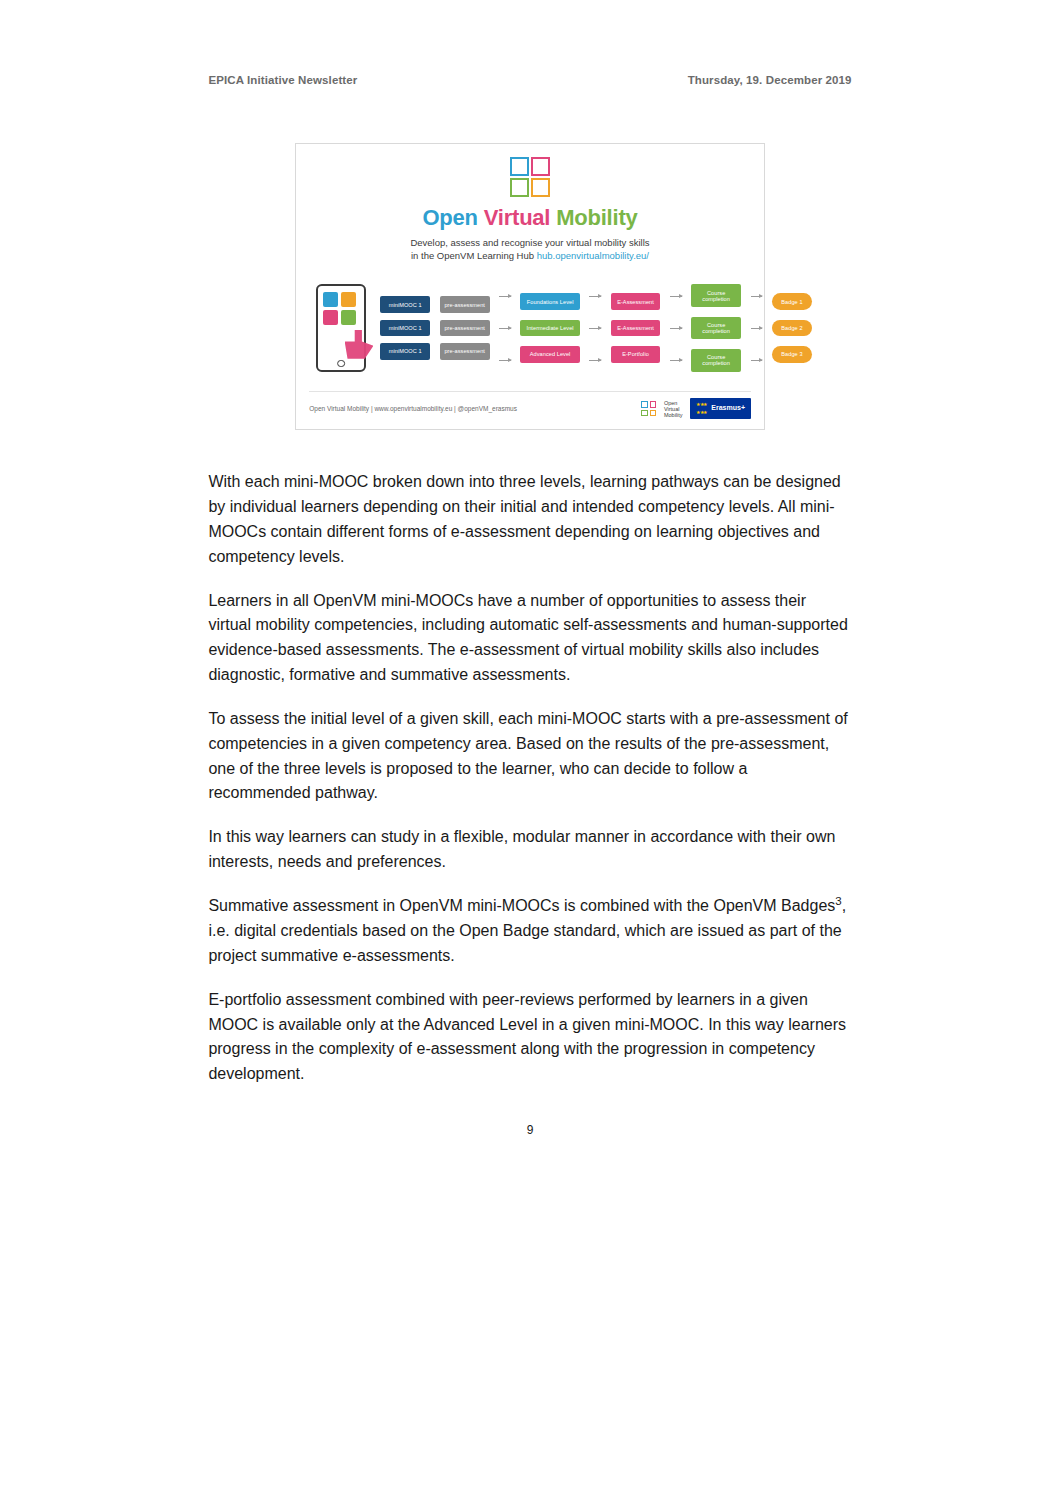EPICA Initiative Newsletter
Thursday, 19. December 2019
Open Virtual Mobility
Develop, assess and recognise your virtual mobility skills
in the OpenVM Learning Hub hub.openvirtualmobility.eu/
miniMOOC 1
miniMOOC 1
miniMOOC 1
pre-assessment
pre-assessment
pre-assessment
Foundations Level
Intermediate Level
Advanced Level
E-Assessment
E-Assessment
E-Portfolio
Course completion
Course completion
Course completion
Badge 1
Badge 2
Badge 3
Open Virtual Mobility | www.openvirtualmobility.eu | @openVM_erasmus
Open
Virtual
Mobility
★★★
★★★ Erasmus+
With each mini-MOOC broken down into three levels, learning pathways can be designed by individual learners depending on their initial and intended competency levels. All mini-MOOCs contain different forms of e-assessment depending on learning objectives and competency levels.
Learners in all OpenVM mini-MOOCs have a number of opportunities to assess their virtual mobility competencies, including automatic self-assessments and human-supported evidence-based assessments. The e-assessment of virtual mobility skills also includes diagnostic, formative and summative assessments.
To assess the initial level of a given skill, each mini-MOOC starts with a pre-assessment of competencies in a given competency area. Based on the results of the pre-assessment, one of the three levels is proposed to the learner, who can decide to follow a recommended pathway.
In this way learners can study in a flexible, modular manner in accordance with their own interests, needs and preferences.
Summative assessment in OpenVM mini-MOOCs is combined with the OpenVM Badges3, i.e. digital credentials based on the Open Badge standard, which are issued as part of the project summative e-assessments.
E-portfolio assessment combined with peer-reviews performed by learners in a given MOOC is available only at the Advanced Level in a given mini-MOOC. In this way learners progress in the complexity of e-assessment along with the progression in competency development.
9